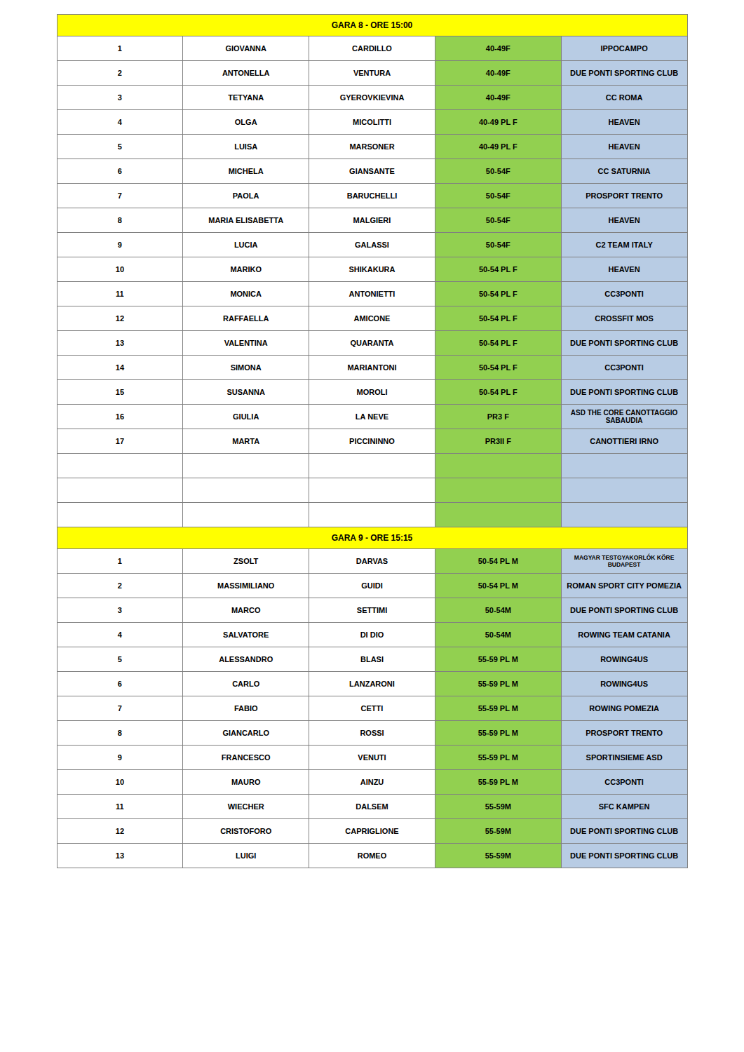| GARA 8 - ORE 15:00 |
| 1 | GIOVANNA | CARDILLO | 40-49F | IPPOCAMPO |
| 2 | ANTONELLA | VENTURA | 40-49F | DUE PONTI SPORTING CLUB |
| 3 | TETYANA | GYEROVKIEVINA | 40-49F | CC ROMA |
| 4 | OLGA | MICOLITTI | 40-49 PL F | HEAVEN |
| 5 | LUISA | MARSONER | 40-49 PL F | HEAVEN |
| 6 | MICHELA | GIANSANTE | 50-54F | CC SATURNIA |
| 7 | PAOLA | BARUCHELLI | 50-54F | PROSPORT TRENTO |
| 8 | MARIA ELISABETTA | MALGIERI | 50-54F | HEAVEN |
| 9 | LUCIA | GALASSI | 50-54F | C2 TEAM ITALY |
| 10 | MARIKO | SHIKAKURA | 50-54 PL F | HEAVEN |
| 11 | MONICA | ANTONIETTI | 50-54 PL F | CC3PONTI |
| 12 | RAFFAELLA | AMICONE | 50-54 PL F | CROSSFIT MOS |
| 13 | VALENTINA | QUARANTA | 50-54 PL F | DUE PONTI SPORTING CLUB |
| 14 | SIMONA | MARIANTONI | 50-54 PL F | CC3PONTI |
| 15 | SUSANNA | MOROLI | 50-54 PL F | DUE PONTI SPORTING CLUB |
| 16 | GIULIA | LA NEVE | PR3 F | ASD THE CORE CANOTTAGGIO SABAUDIA |
| 17 | MARTA | PICCININNO | PR3II F | CANOTTIERI IRNO |
| GARA 9 - ORE 15:15 |
| 1 | ZSOLT | DARVAS | 50-54 PL M | MAGYAR TESTGYAKORLÓK KÖRE BUDAPEST |
| 2 | MASSIMILIANO | GUIDI | 50-54 PL M | ROMAN SPORT CITY POMEZIA |
| 3 | MARCO | SETTIMI | 50-54M | DUE PONTI SPORTING CLUB |
| 4 | SALVATORE | DI DIO | 50-54M | ROWING TEAM CATANIA |
| 5 | ALESSANDRO | BLASI | 55-59 PL M | ROWING4US |
| 6 | CARLO | LANZARONI | 55-59 PL M | ROWING4US |
| 7 | FABIO | CETTI | 55-59 PL M | ROWING POMEZIA |
| 8 | GIANCARLO | ROSSI | 55-59 PL M | PROSPORT TRENTO |
| 9 | FRANCESCO | VENUTI | 55-59 PL M | SPORTINSIEME ASD |
| 10 | MAURO | AINZU | 55-59 PL M | CC3PONTI |
| 11 | WIECHER | DALSEM | 55-59M | SFC KAMPEN |
| 12 | CRISTOFORO | CAPRIGLIONE | 55-59M | DUE PONTI SPORTING CLUB |
| 13 | LUIGI | ROMEO | 55-59M | DUE PONTI SPORTING CLUB |